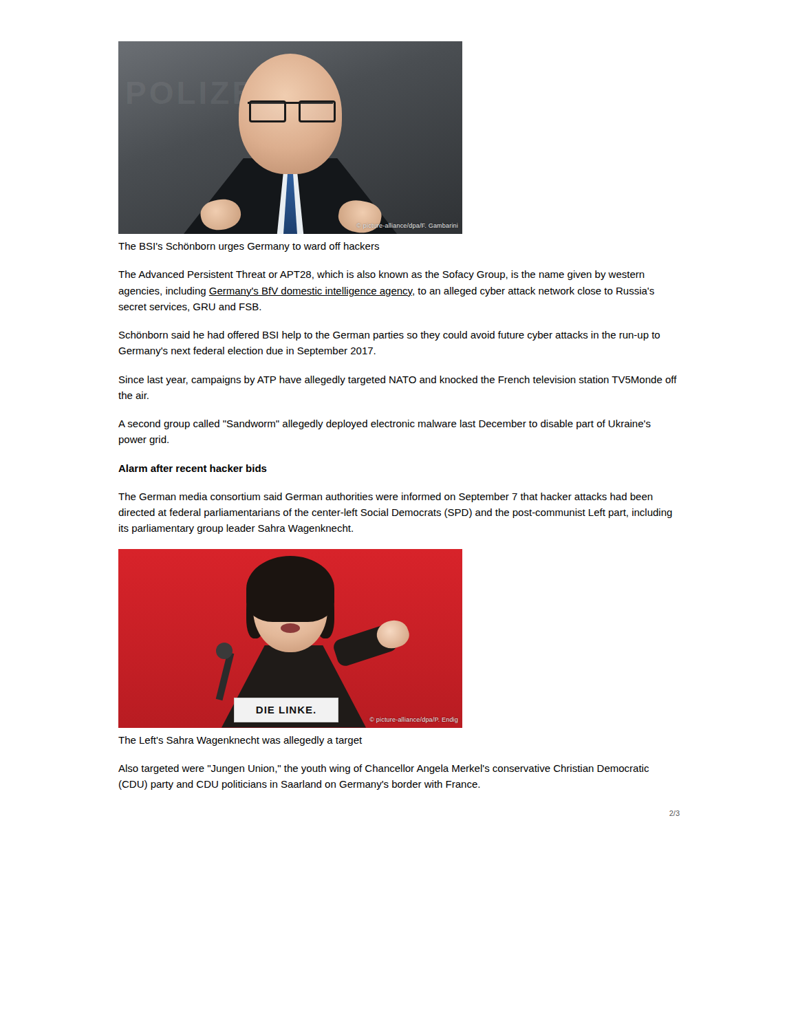POLIZEI
© picture-alliance/dpa/F. Gambarini
The BSI's Schönborn urges Germany to ward off hackers
The Advanced Persistent Threat or APT28, which is also known as the Sofacy Group, is the name given by western agencies, including Germany's BfV domestic intelligence agency, to an alleged cyber attack network close to Russia's secret services, GRU and FSB.
Schönborn said he had offered BSI help to the German parties so they could avoid future cyber attacks in the run-up to Germany's next federal election due in September 2017.
Since last year, campaigns by ATP have allegedly targeted NATO and knocked the French television station TV5Monde off the air.
A second group called "Sandworm" allegedly deployed electronic malware last December to disable part of Ukraine's power grid.
Alarm after recent hacker bids
The German media consortium said German authorities were informed on September 7 that hacker attacks had been directed at federal parliamentarians of the center-left Social Democrats (SPD) and the post-communist Left part, including its parliamentary group leader Sahra Wagenknecht.
DIE LINKE.
© picture-alliance/dpa/P. Endig
The Left's Sahra Wagenknecht was allegedly a target
Also targeted were "Jungen Union," the youth wing of Chancellor Angela Merkel's conservative Christian Democratic (CDU) party and CDU politicians in Saarland on Germany's border with France.
2/3